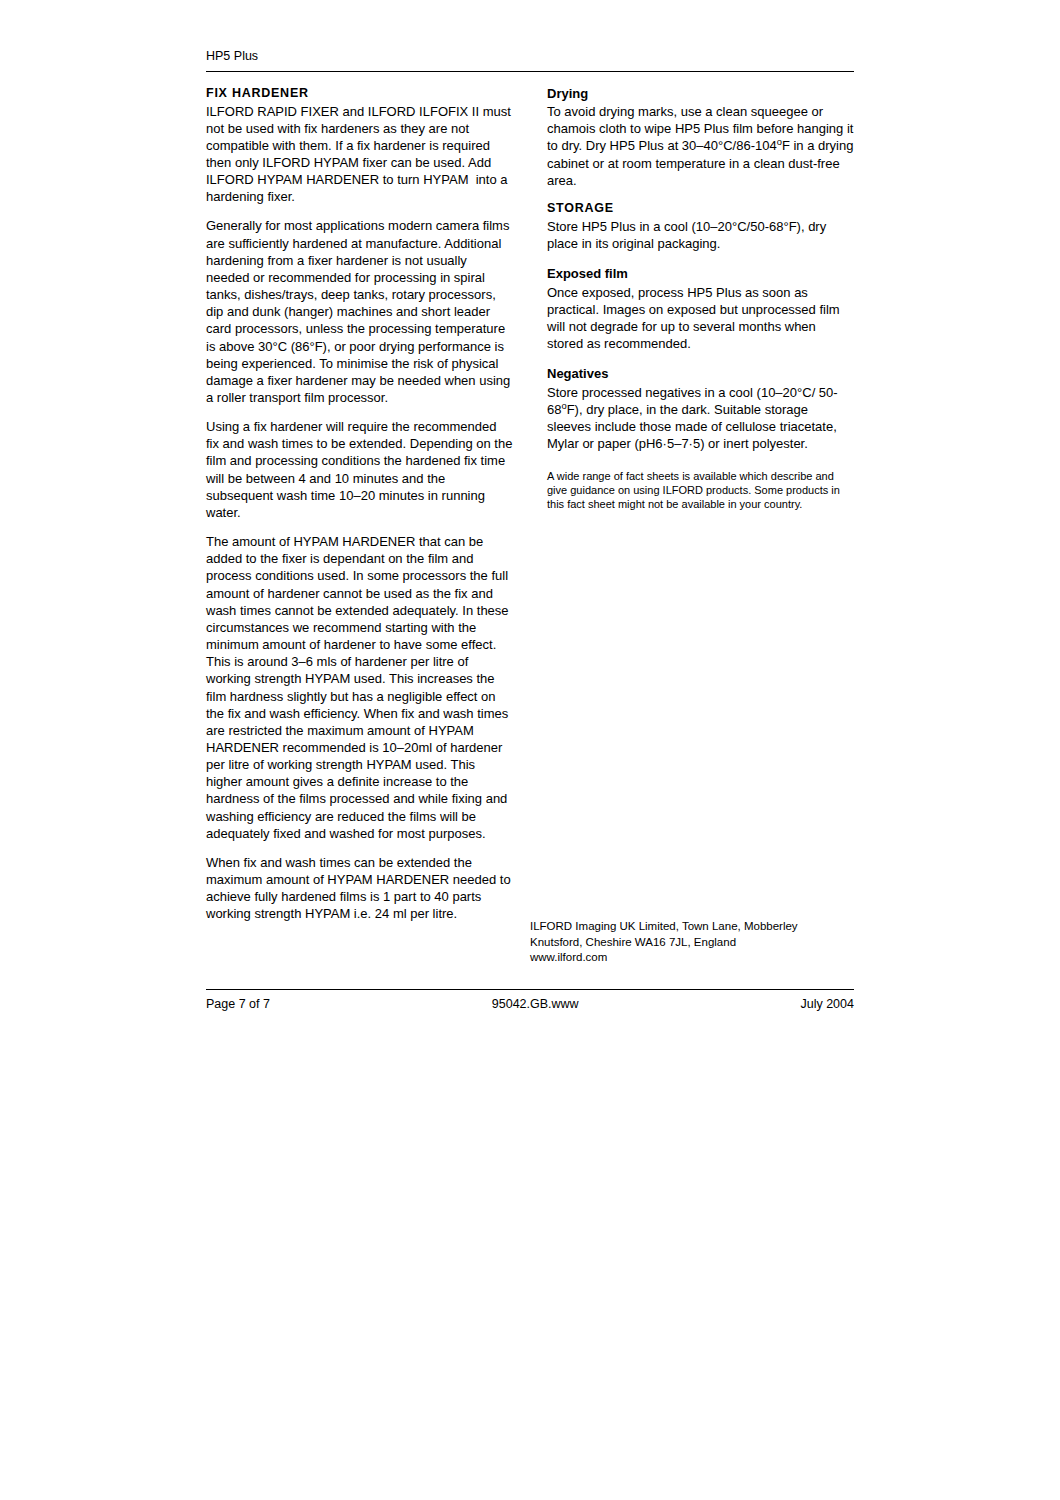HP5 Plus
Fix Hardener
ILFORD RAPID FIXER and ILFORD ILFOFIX II must not be used with fix hardeners as they are not compatible with them. If a fix hardener is required then only ILFORD HYPAM fixer can be used. Add ILFORD HYPAM HARDENER to turn HYPAM into a hardening fixer.
Generally for most applications modern camera films are sufficiently hardened at manufacture. Additional hardening from a fixer hardener is not usually needed or recommended for processing in spiral tanks, dishes/trays, deep tanks, rotary processors, dip and dunk (hanger) machines and short leader card processors, unless the processing temperature is above 30°C (86°F), or poor drying performance is being experienced. To minimise the risk of physical damage a fixer hardener may be needed when using a roller transport film processor.
Using a fix hardener will require the recommended fix and wash times to be extended. Depending on the film and processing conditions the hardened fix time will be between 4 and 10 minutes and the subsequent wash time 10–20 minutes in running water.
The amount of HYPAM HARDENER that can be added to the fixer is dependant on the film and process conditions used. In some processors the full amount of hardener cannot be used as the fix and wash times cannot be extended adequately. In these circumstances we recommend starting with the minimum amount of hardener to have some effect. This is around 3–6 mls of hardener per litre of working strength HYPAM used. This increases the film hardness slightly but has a negligible effect on the fix and wash efficiency. When fix and wash times are restricted the maximum amount of HYPAM HARDENER recommended is 10–20ml of hardener per litre of working strength HYPAM used. This higher amount gives a definite increase to the hardness of the films processed and while fixing and washing efficiency are reduced the films will be adequately fixed and washed for most purposes.
When fix and wash times can be extended the maximum amount of HYPAM HARDENER needed to achieve fully hardened films is 1 part to 40 parts working strength HYPAM i.e. 24 ml per litre.
Drying
To avoid drying marks, use a clean squeegee or chamois cloth to wipe HP5 Plus film before hanging it to dry. Dry HP5 Plus at 30–40°C/86-104oF in a drying cabinet or at room temperature in a clean dust-free area.
Storage
Store HP5 Plus in a cool (10–20°C/50-68°F), dry place in its original packaging.
Exposed film
Once exposed, process HP5 Plus as soon as practical. Images on exposed but unprocessed film will not degrade for up to several months when stored as recommended.
Negatives
Store processed negatives in a cool (10–20°C/ 50-68oF), dry place, in the dark. Suitable storage sleeves include those made of cellulose triacetate, Mylar or paper (pH6·5–7·5) or inert polyester.
A wide range of fact sheets is available which describe and give guidance on using ILFORD products. Some products in this fact sheet might not be available in your country.
ILFORD Imaging UK Limited, Town Lane, Mobberley
Knutsford, Cheshire WA16 7JL, England
www.ilford.com
Page 7 of 7 95042.GB.www July 2004